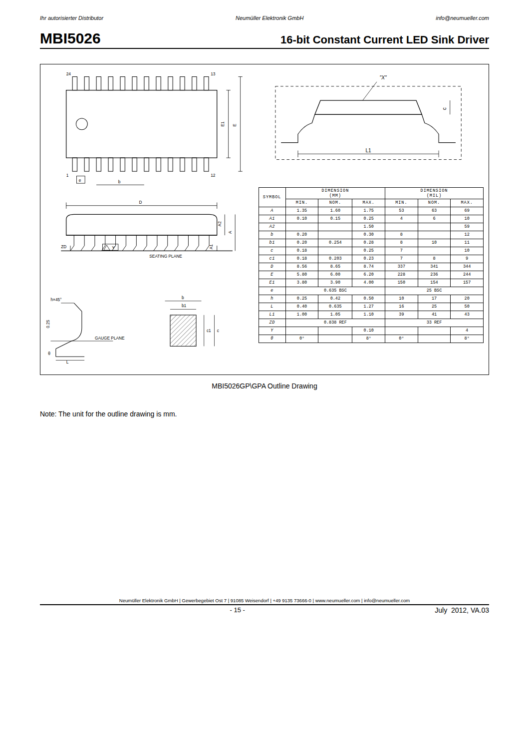Ihr autorisierter Distributor Neumüller Elektronik GmbH info@neumueller.com
MBI5026 16-bit Constant Current LED Sink Driver
24 13 1 12 E1 E e b D SEATING PLANE A2 A A1 ZD Y h×45° GAUGE PLANE 0.25 θ L b b1 c1 c
"X" c L1
| SYMBOL | DIMENSION (MM) | DIMENSION (MIL) |
| --- | --- | --- |
| MIN. | NOM. | MAX. | MIN. | NOM. | MAX. |
| A | 1.35 | 1.60 | 1.75 | 53 | 63 | 69 |
| A1 | 0.10 | 0.15 | 0.25 | 4 | 6 | 10 |
| A2 | | | 1.50 | | | 59 |
| b | 0.20 | | 0.30 | 8 | | 12 |
| b1 | 0.20 | 0.254 | 0.28 | 8 | 10 | 11 |
| c | 0.18 | | 0.25 | 7 | | 10 |
| c1 | 0.18 | 0.203 | 0.23 | 7 | 8 | 9 |
| D | 8.56 | 8.65 | 8.74 | 337 | 341 | 344 |
| E | 5.80 | 6.00 | 6.20 | 228 | 236 | 244 |
| E1 | 3.80 | 3.90 | 4.00 | 150 | 154 | 157 |
| e | 0.635 BSC | 25 BSC |
| h | 0.25 | 0.42 | 0.50 | 10 | 17 | 20 |
| L | 0.40 | 0.635 | 1.27 | 16 | 25 | 50 |
| L1 | 1.00 | 1.05 | 1.10 | 39 | 41 | 43 |
| ZD | 0.838 REF | 33 REF |
| Y | | | 0.10 | | | 4 |
| θ | 0° | | 8° | 0° | | 8° |
MBI5026GP\GPA Outline Drawing
Note: The unit for the outline drawing is mm.
Neumüller Elektronik GmbH | Gewerbegebiet Ost 7 | 91085 Weisendorf | +49 9135 73666-0 | www.neumueller.com | info@neumueller.com
- 15 - July 2012, VA.03